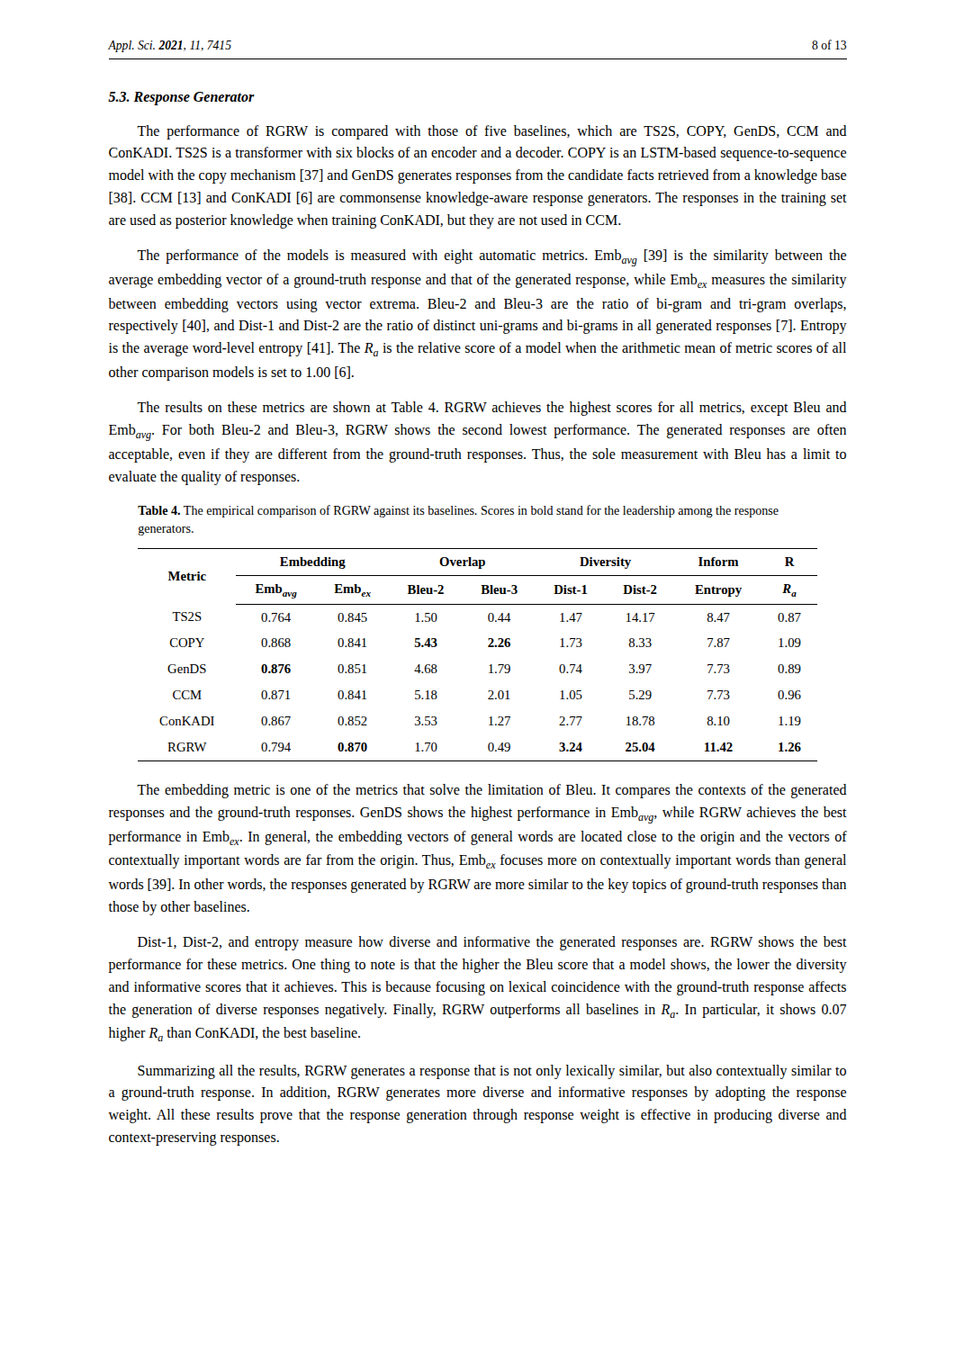Appl. Sci. 2021, 11, 7415 8 of 13
5.3. Response Generator
The performance of RGRW is compared with those of five baselines, which are TS2S, COPY, GenDS, CCM and ConKADI. TS2S is a transformer with six blocks of an encoder and a decoder. COPY is an LSTM-based sequence-to-sequence model with the copy mechanism [37] and GenDS generates responses from the candidate facts retrieved from a knowledge base [38]. CCM [13] and ConKADI [6] are commonsense knowledge-aware response generators. The responses in the training set are used as posterior knowledge when training ConKADI, but they are not used in CCM.
The performance of the models is measured with eight automatic metrics. Embavg [39] is the similarity between the average embedding vector of a ground-truth response and that of the generated response, while Embex measures the similarity between embedding vectors using vector extrema. Bleu-2 and Bleu-3 are the ratio of bi-gram and tri-gram overlaps, respectively [40], and Dist-1 and Dist-2 are the ratio of distinct uni-grams and bi-grams in all generated responses [7]. Entropy is the average word-level entropy [41]. The Ra is the relative score of a model when the arithmetic mean of metric scores of all other comparison models is set to 1.00 [6].
The results on these metrics are shown at Table 4. RGRW achieves the highest scores for all metrics, except Bleu and Embavg. For both Bleu-2 and Bleu-3, RGRW shows the second lowest performance. The generated responses are often acceptable, even if they are different from the ground-truth responses. Thus, the sole measurement with Bleu has a limit to evaluate the quality of responses.
Table 4. The empirical comparison of RGRW against its baselines. Scores in bold stand for the leadership among the response generators.
| Metric | Embedding | Overlap | Diversity | Inform | R |
| --- | --- | --- | --- | --- | --- |
| Emb avg | Emb ex | Bleu-2 | Bleu-3 | Dist-1 | Dist-2 | Entropy | R a |
| TS2S | 0.764 | 0.845 | 1.50 | 0.44 | 1.47 | 14.17 | 8.47 | 0.87 |
| COPY | 0.868 | 0.841 | 5.43 | 2.26 | 1.73 | 8.33 | 7.87 | 1.09 |
| GenDS | 0.876 | 0.851 | 4.68 | 1.79 | 0.74 | 3.97 | 7.73 | 0.89 |
| CCM | 0.871 | 0.841 | 5.18 | 2.01 | 1.05 | 5.29 | 7.73 | 0.96 |
| ConKADI | 0.867 | 0.852 | 3.53 | 1.27 | 2.77 | 18.78 | 8.10 | 1.19 |
| RGRW | 0.794 | 0.870 | 1.70 | 0.49 | 3.24 | 25.04 | 11.42 | 1.26 |
The embedding metric is one of the metrics that solve the limitation of Bleu. It compares the contexts of the generated responses and the ground-truth responses. GenDS shows the highest performance in Embavg, while RGRW achieves the best performance in Embex. In general, the embedding vectors of general words are located close to the origin and the vectors of contextually important words are far from the origin. Thus, Embex focuses more on contextually important words than general words [39]. In other words, the responses generated by RGRW are more similar to the key topics of ground-truth responses than those by other baselines.
Dist-1, Dist-2, and entropy measure how diverse and informative the generated responses are. RGRW shows the best performance for these metrics. One thing to note is that the higher the Bleu score that a model shows, the lower the diversity and informative scores that it achieves. This is because focusing on lexical coincidence with the ground-truth response affects the generation of diverse responses negatively. Finally, RGRW outperforms all baselines in Ra. In particular, it shows 0.07 higher Ra than ConKADI, the best baseline.
Summarizing all the results, RGRW generates a response that is not only lexically similar, but also contextually similar to a ground-truth response. In addition, RGRW generates more diverse and informative responses by adopting the response weight. All these results prove that the response generation through response weight is effective in producing diverse and context-preserving responses.